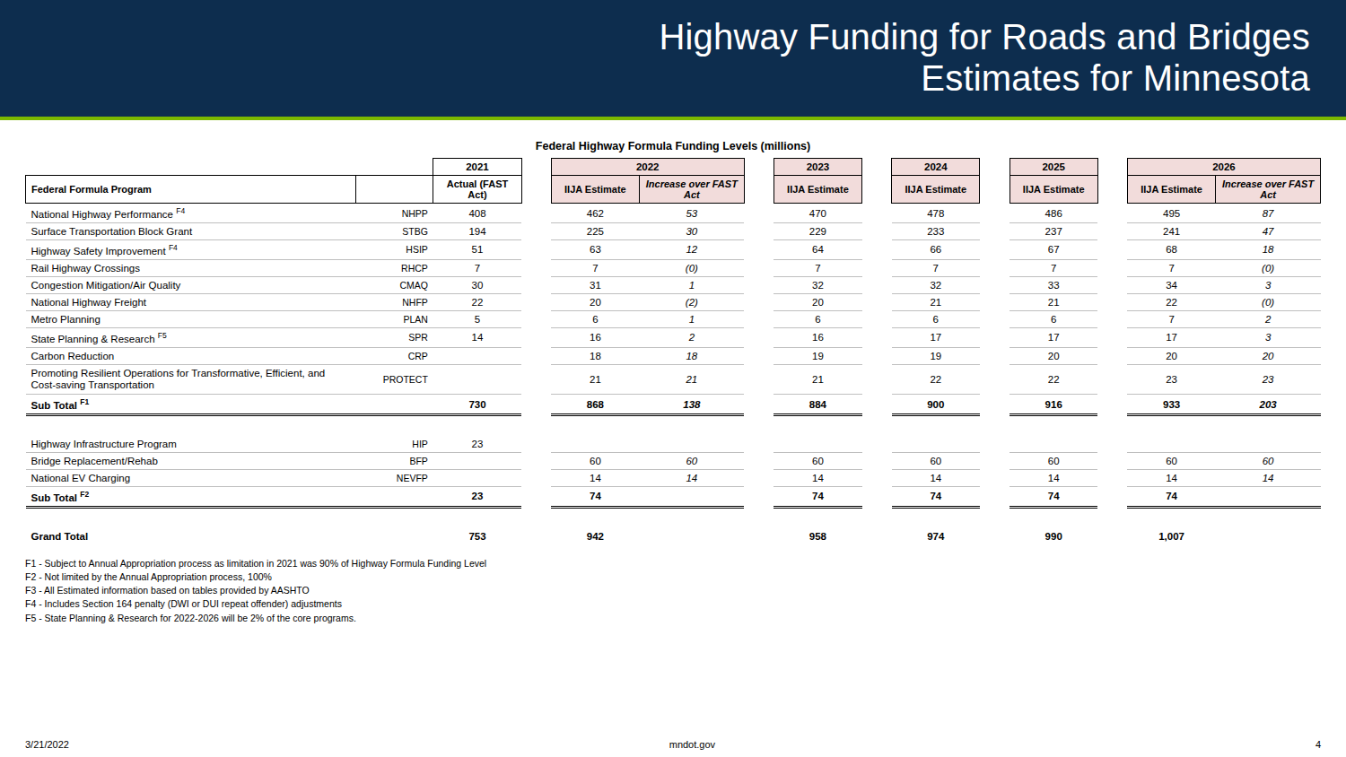Highway Funding for Roads and Bridges Estimates for Minnesota
Federal Highway Formula Funding Levels (millions)
| | | 2021 | | 2022 | | 2023 | | 2024 | | 2025 | | 2026 |
| --- | --- | --- | --- | --- | --- | --- | --- | --- | --- | --- | --- | --- |
| Federal Formula Program | | Actual (FAST Act) | | IIJA Estimate | Increase over FAST Act | | IIJA Estimate | | IIJA Estimate | | IIJA Estimate | | IIJA Estimate | Increase over FAST Act |
| National Highway Performance F4 | NHPP | 408 | | 462 | 53 | | 470 | | 478 | | 486 | | 495 | 87 |
| Surface Transportation Block Grant | STBG | 194 | | 225 | 30 | | 229 | | 233 | | 237 | | 241 | 47 |
| Highway Safety Improvement F4 | HSIP | 51 | | 63 | 12 | | 64 | | 66 | | 67 | | 68 | 18 |
| Rail Highway Crossings | RHCP | 7 | | 7 | (0) | | 7 | | 7 | | 7 | | 7 | (0) |
| Congestion Mitigation/Air Quality | CMAQ | 30 | | 31 | 1 | | 32 | | 32 | | 33 | | 34 | 3 |
| National Highway Freight | NHFP | 22 | | 20 | (2) | | 20 | | 21 | | 21 | | 22 | (0) |
| Metro Planning | PLAN | 5 | | 6 | 1 | | 6 | | 6 | | 6 | | 7 | 2 |
| State Planning & Research F5 | SPR | 14 | | 16 | 2 | | 16 | | 17 | | 17 | | 17 | 3 |
| Carbon Reduction | CRP | | | 18 | 18 | | 19 | | 19 | | 20 | | 20 | 20 |
| Promoting Resilient Operations for Transformative, Efficient, and Cost-saving Transportation | PROTECT | | | 21 | 21 | | 21 | | 22 | | 22 | | 23 | 23 |
| Sub Total F1 | | 730 | | 868 | 138 | | 884 | | 900 | | 916 | | 933 | 203 |
| Highway Infrastructure Program | HIP | 23 | | | | | | | | | | | | |
| Bridge Replacement/Rehab | BFP | | | 60 | 60 | | 60 | | 60 | | 60 | | 60 | 60 |
| National EV Charging | NEVFP | | | 14 | 14 | | 14 | | 14 | | 14 | | 14 | 14 |
| Sub Total F2 | | 23 | | 74 | | | 74 | | 74 | | 74 | | 74 | |
| Grand Total | | 753 | | 942 | | | 958 | | 974 | | 990 | | 1,007 | |
F1 - Subject to Annual Appropriation process as limitation in 2021 was 90% of Highway Formula Funding Level
F2 - Not limited by the Annual Appropriation process, 100%
F3 - All Estimated information based on tables provided by AASHTO
F4 - Includes Section 164 penalty (DWI or DUI repeat offender) adjustments
F5 - State Planning & Research for 2022-2026 will be 2% of the core programs.
3/21/2022 4
mndot.gov